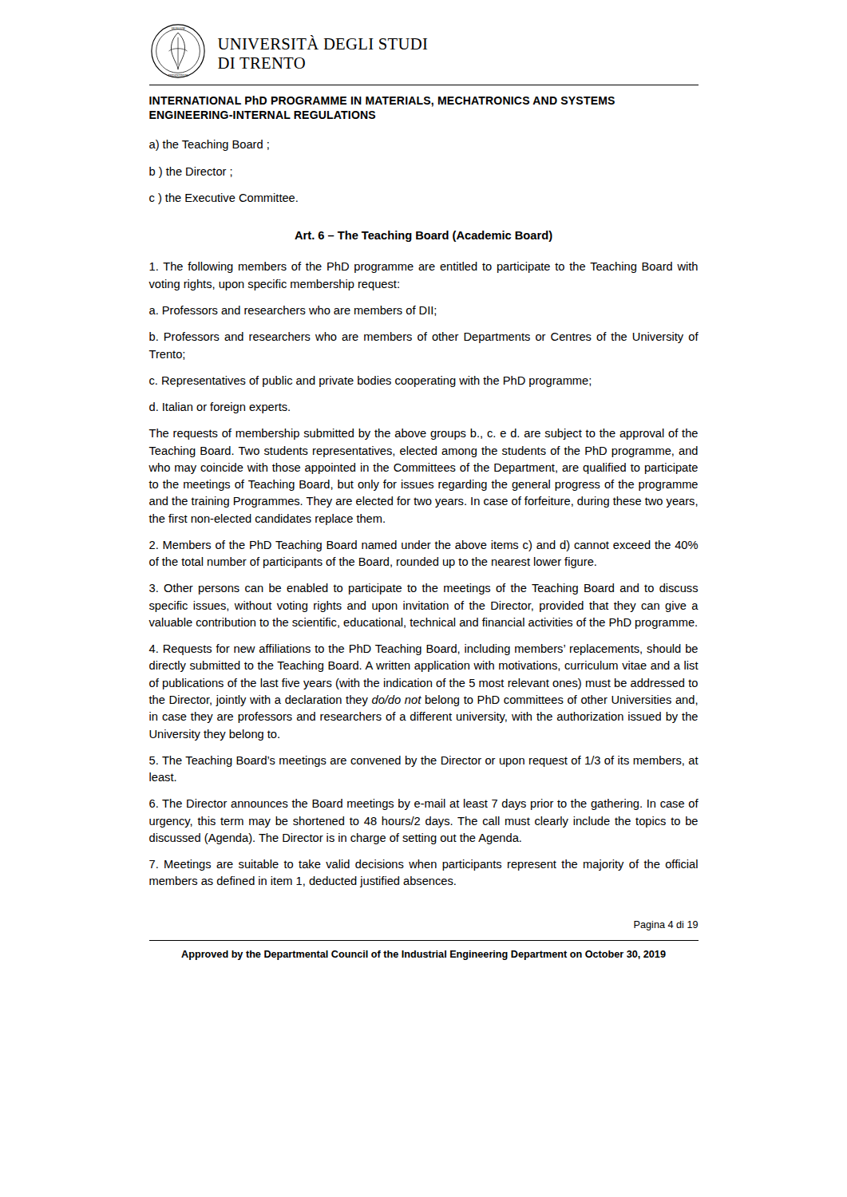SIGILLUM TRIDENTINUM
UNIVERSITÀ DEGLI STUDI DI TRENTO
INTERNATIONAL PhD PROGRAMME IN MATERIALS, MECHATRONICS AND SYSTEMS
ENGINEERING-INTERNAL REGULATIONS
a) the Teaching Board ;
b ) the Director ;
c ) the Executive Committee.
Art. 6 – The Teaching Board (Academic Board)
1. The following members of the PhD programme are entitled to participate to the Teaching Board with voting rights, upon specific membership request:
a. Professors and researchers who are members of DII;
b. Professors and researchers who are members of other Departments or Centres of the University of Trento;
c. Representatives of public and private bodies cooperating with the PhD programme;
d. Italian or foreign experts.
The requests of membership submitted by the above groups b., c. e d. are subject to the approval of the Teaching Board. Two students representatives, elected among the students of the PhD programme, and who may coincide with those appointed in the Committees of the Department, are qualified to participate to the meetings of Teaching Board, but only for issues regarding the general progress of the programme and the training Programmes. They are elected for two years. In case of forfeiture, during these two years, the first non-elected candidates replace them.
2. Members of the PhD Teaching Board named under the above items c) and d) cannot exceed the 40% of the total number of participants of the Board, rounded up to the nearest lower figure.
3. Other persons can be enabled to participate to the meetings of the Teaching Board and to discuss specific issues, without voting rights and upon invitation of the Director, provided that they can give a valuable contribution to the scientific, educational, technical and financial activities of the PhD programme.
4. Requests for new affiliations to the PhD Teaching Board, including members’ replacements, should be directly submitted to the Teaching Board. A written application with motivations, curriculum vitae and a list of publications of the last five years (with the indication of the 5 most relevant ones) must be addressed to the Director, jointly with a declaration they do/do not belong to PhD committees of other Universities and, in case they are professors and researchers of a different university, with the authorization issued by the University they belong to.
5. The Teaching Board’s meetings are convened by the Director or upon request of 1/3 of its members, at least.
6. The Director announces the Board meetings by e-mail at least 7 days prior to the gathering. In case of urgency, this term may be shortened to 48 hours/2 days. The call must clearly include the topics to be discussed (Agenda). The Director is in charge of setting out the Agenda.
7. Meetings are suitable to take valid decisions when participants represent the majority of the official members as defined in item 1, deducted justified absences.
Pagina 4 di 19
Approved by the Departmental Council of the Industrial Engineering Department on October 30, 2019